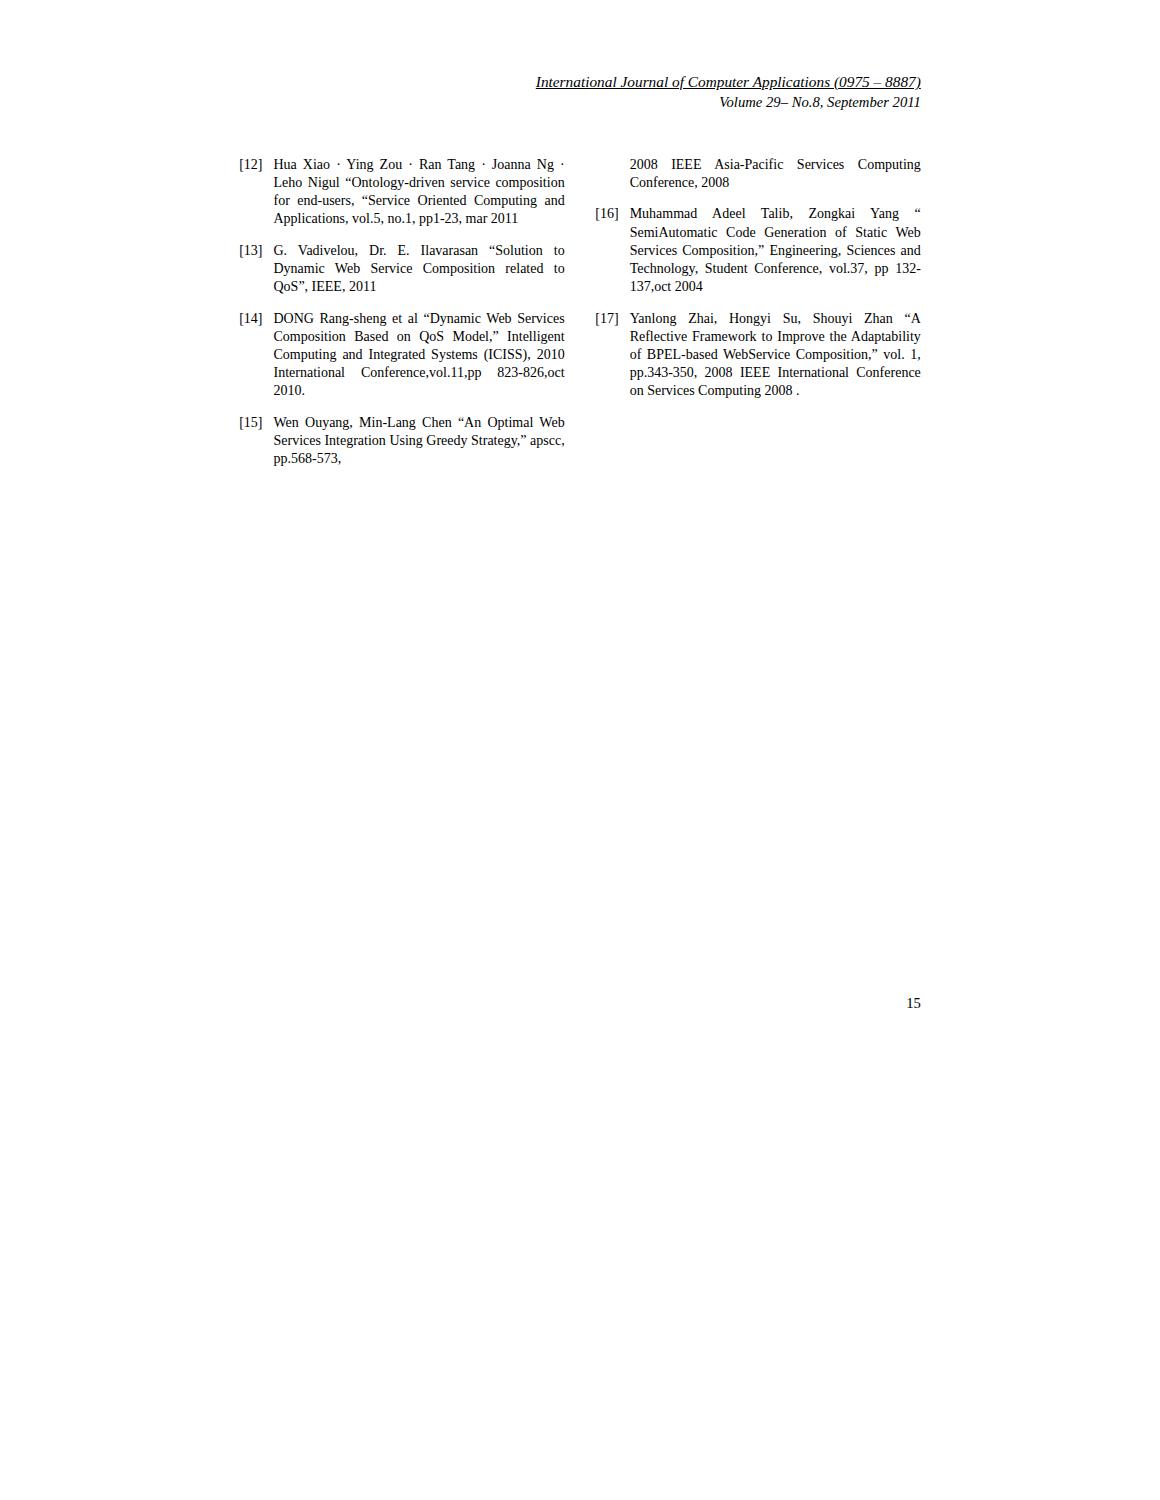International Journal of Computer Applications (0975 – 8887)
Volume 29– No.8, September 2011
[12] Hua Xiao · Ying Zou · Ran Tang · Joanna Ng · Leho Nigul “Ontology-driven service composition for end-users, “Service Oriented Computing and Applications, vol.5, no.1, pp1-23, mar 2011
[13] G. Vadivelou, Dr. E. Ilavarasan “Solution to Dynamic Web Service Composition related to QoS”, IEEE, 2011
[14] DONG Rang-sheng et al “Dynamic Web Services Composition Based on QoS Model,” Intelligent Computing and Integrated Systems (ICISS), 2010 International Conference,vol.11,pp 823-826,oct 2010.
[15] Wen Ouyang, Min-Lang Chen “An Optimal Web Services Integration Using Greedy Strategy,” apscc, pp.568-573,
2008 IEEE Asia-Pacific Services Computing Conference, 2008
[16] Muhammad Adeel Talib, Zongkai Yang “ SemiAutomatic Code Generation of Static Web Services Composition,” Engineering, Sciences and Technology, Student Conference, vol.37, pp 132-137,oct 2004
[17] Yanlong Zhai, Hongyi Su, Shouyi Zhan “A Reflective Framework to Improve the Adaptability of BPEL-based WebService Composition,” vol. 1, pp.343-350, 2008 IEEE International Conference on Services Computing 2008 .
15